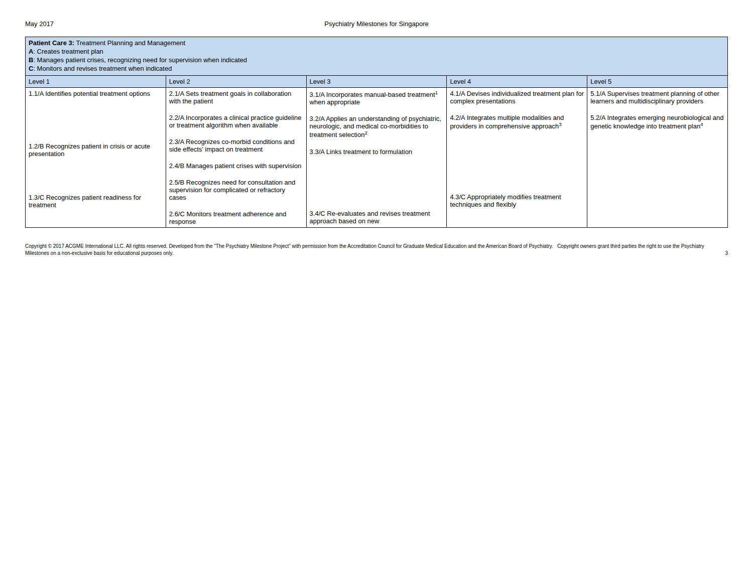May 2017
Psychiatry Milestones for Singapore
| Patient Care 3: Treatment Planning and Management A : Creates treatment plan B : Manages patient crises, recognizing need for supervision when indicated C : Monitors and revises treatment when indicated |
| Level 1 | Level 2 | Level 3 | Level 4 | Level 5 |
| 1.1/A Identifies potential treatment options 1.2/B Recognizes patient in crisis or acute presentation 1.3/C Recognizes patient readiness for treatment | 2.1/A Sets treatment goals in collaboration with the patient 2.2/A Incorporates a clinical practice guideline or treatment algorithm when available 2.3/A Recognizes co-morbid conditions and side effects’ impact on treatment 2.4/B Manages patient crises with supervision 2.5/B Recognizes need for consultation and supervision for complicated or refractory cases 2.6/C Monitors treatment adherence and response | 3.1/A Incorporates manual-based treatment 1 when appropriate 3.2/A Applies an understanding of psychiatric, neurologic, and medical co-morbidities to treatment selection 2 3.3/A Links treatment to formulation 3.4/C Re-evaluates and revises treatment approach based on new | 4.1/A Devises individualized treatment plan for complex presentations 4.2/A Integrates multiple modalities and providers in comprehensive approach 3 4.3/C Appropriately modifies treatment techniques and flexibly | 5.1/A Supervises treatment planning of other learners and multidisciplinary providers 5.2/A Integrates emerging neurobiological and genetic knowledge into treatment plan 4 |
Copyright © 2017 ACGME International LLC. All rights reserved. Developed from the “The Psychiatry Milestone Project” with permission from the Accreditation Council for Graduate Medical Education and the American Board of Psychiatry. Copyright owners grant third parties the right to use the Psychiatry Milestones on a non-exclusive basis for educational purposes only. 3